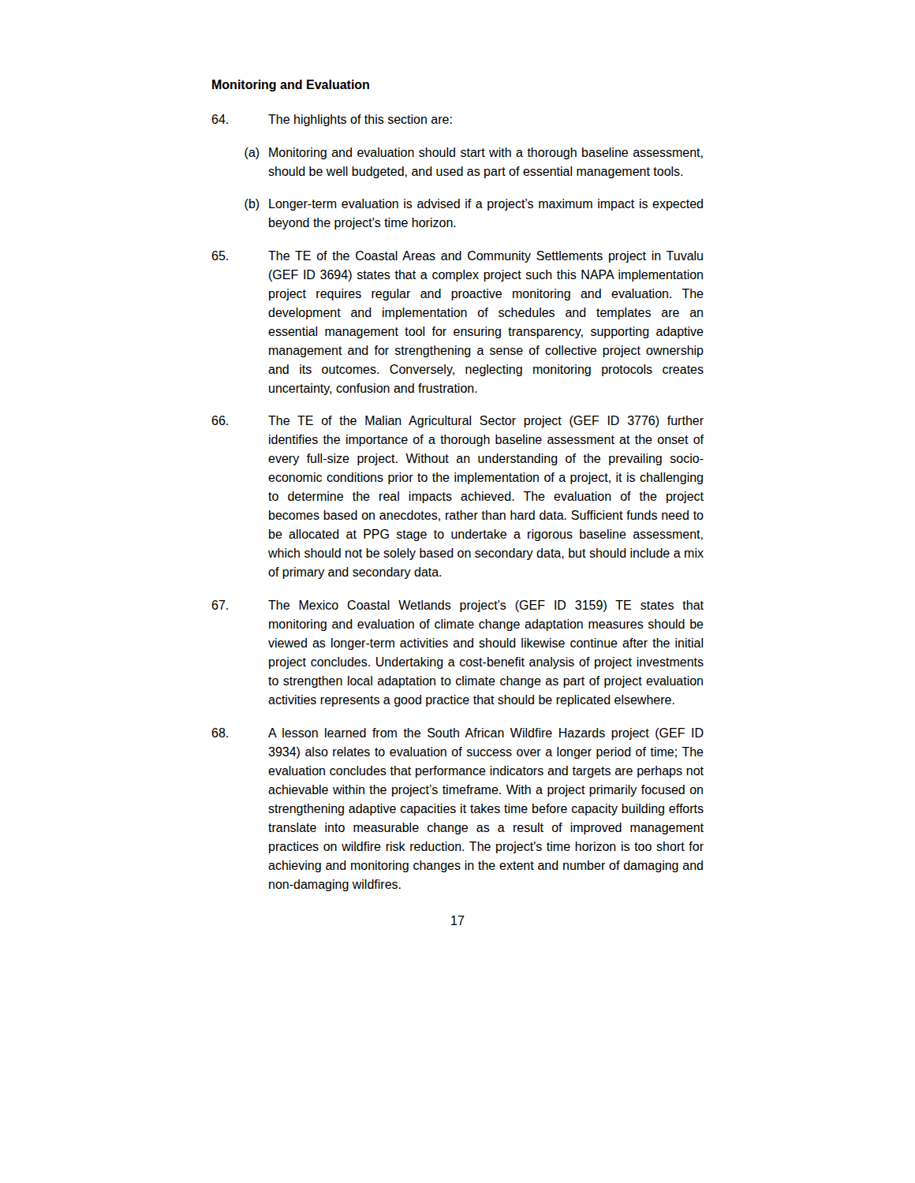Monitoring and Evaluation
64.
The highlights of this section are:
(a) Monitoring and evaluation should start with a thorough baseline assessment, should be well budgeted, and used as part of essential management tools.
(b) Longer-term evaluation is advised if a project’s maximum impact is expected beyond the project's time horizon.
65.
The TE of the Coastal Areas and Community Settlements project in Tuvalu (GEF ID 3694) states that a complex project such this NAPA implementation project requires regular and proactive monitoring and evaluation. The development and implementation of schedules and templates are an essential management tool for ensuring transparency, supporting adaptive management and for strengthening a sense of collective project ownership and its outcomes. Conversely, neglecting monitoring protocols creates uncertainty, confusion and frustration.
66.
The TE of the Malian Agricultural Sector project (GEF ID 3776) further identifies the importance of a thorough baseline assessment at the onset of every full-size project. Without an understanding of the prevailing socio-economic conditions prior to the implementation of a project, it is challenging to determine the real impacts achieved. The evaluation of the project becomes based on anecdotes, rather than hard data. Sufficient funds need to be allocated at PPG stage to undertake a rigorous baseline assessment, which should not be solely based on secondary data, but should include a mix of primary and secondary data.
67.
The Mexico Coastal Wetlands project’s (GEF ID 3159) TE states that monitoring and evaluation of climate change adaptation measures should be viewed as longer-term activities and should likewise continue after the initial project concludes. Undertaking a cost-benefit analysis of project investments to strengthen local adaptation to climate change as part of project evaluation activities represents a good practice that should be replicated elsewhere.
68.
A lesson learned from the South African Wildfire Hazards project (GEF ID 3934) also relates to evaluation of success over a longer period of time; The evaluation concludes that performance indicators and targets are perhaps not achievable within the project’s timeframe. With a project primarily focused on strengthening adaptive capacities it takes time before capacity building efforts translate into measurable change as a result of improved management practices on wildfire risk reduction. The project's time horizon is too short for achieving and monitoring changes in the extent and number of damaging and non-damaging wildfires.
17